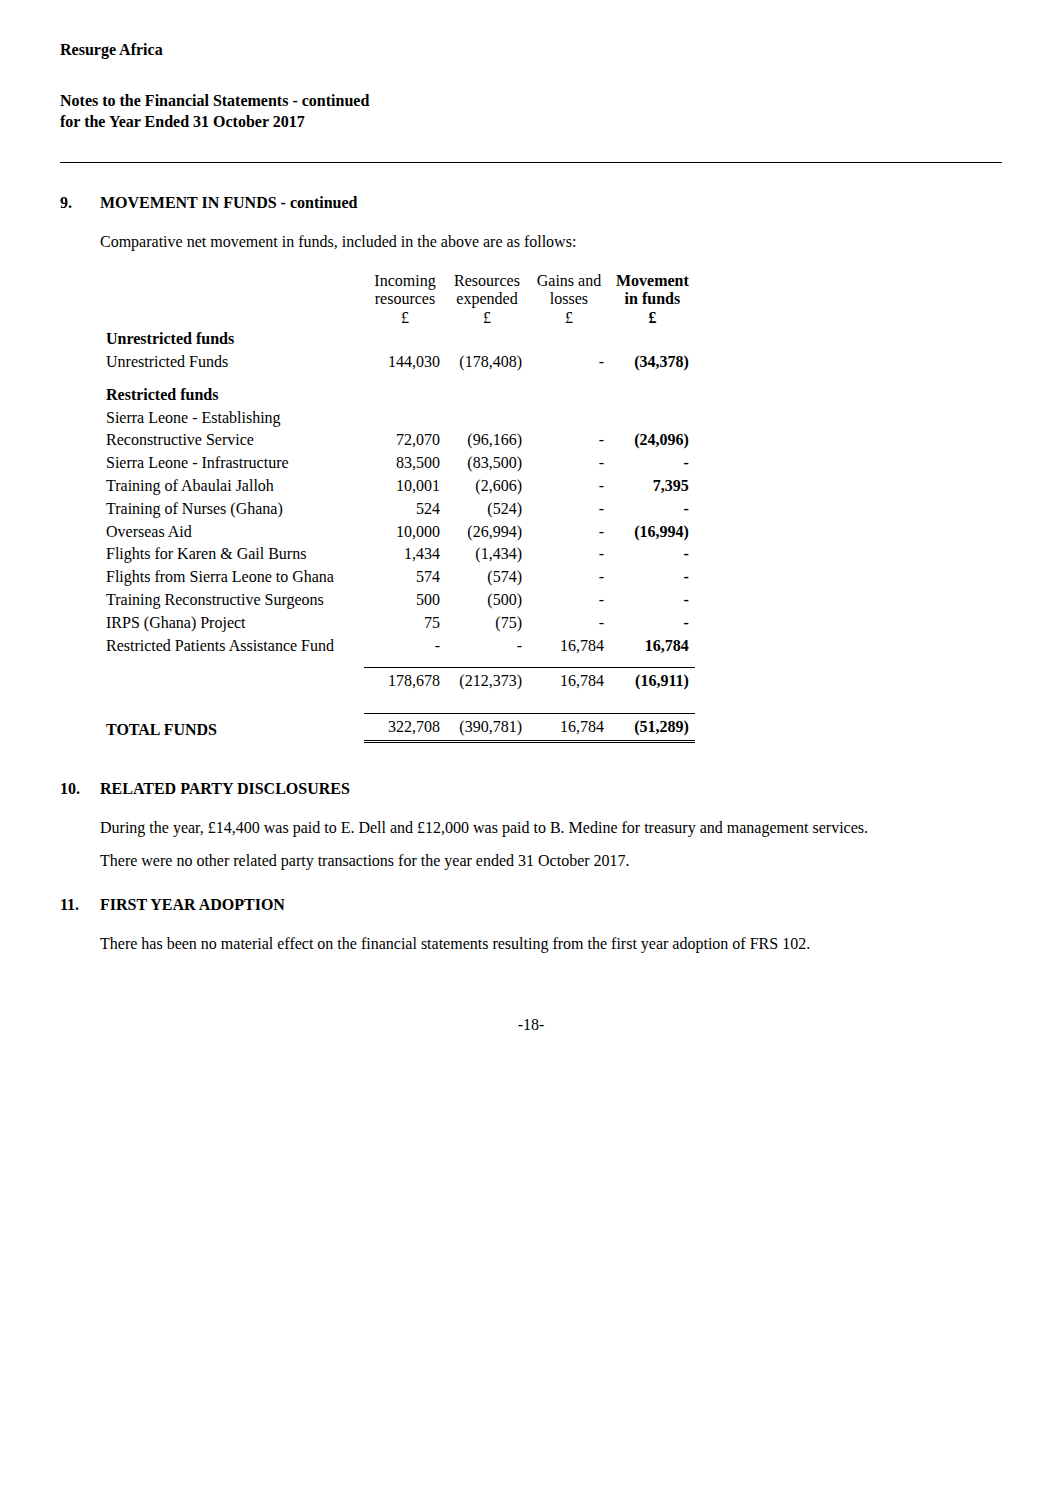Resurge Africa
Notes to the Financial Statements - continued
for the Year Ended 31 October 2017
9. MOVEMENT IN FUNDS - continued
Comparative net movement in funds, included in the above are as follows:
| | Incoming resources £ | Resources expended £ | Gains and losses £ | Movement in funds £ |
| Unrestricted funds | | | | |
| Unrestricted Funds | 144,030 | (178,408) | - | (34,378) |
| Restricted funds | | | | |
| Sierra Leone - Establishing | | | | |
| Reconstructive Service | 72,070 | (96,166) | - | (24,096) |
| Sierra Leone - Infrastructure | 83,500 | (83,500) | - | - |
| Training of Abaulai Jalloh | 10,001 | (2,606) | - | 7,395 |
| Training of Nurses (Ghana) | 524 | (524) | - | - |
| Overseas Aid | 10,000 | (26,994) | - | (16,994) |
| Flights for Karen & Gail Burns | 1,434 | (1,434) | - | - |
| Flights from Sierra Leone to Ghana | 574 | (574) | - | - |
| Training Reconstructive Surgeons | 500 | (500) | - | - |
| IRPS (Ghana) Project | 75 | (75) | - | - |
| Restricted Patients Assistance Fund | - | - | 16,784 | 16,784 |
| | 178,678 | (212,373) | 16,784 | (16,911) |
| TOTAL FUNDS | 322,708 | (390,781) | 16,784 | (51,289) |
10. RELATED PARTY DISCLOSURES
During the year, £14,400 was paid to E. Dell and £12,000 was paid to B. Medine for treasury and management services.
There were no other related party transactions for the year ended 31 October 2017.
11. FIRST YEAR ADOPTION
There has been no material effect on the financial statements resulting from the first year adoption of FRS 102.
-18-